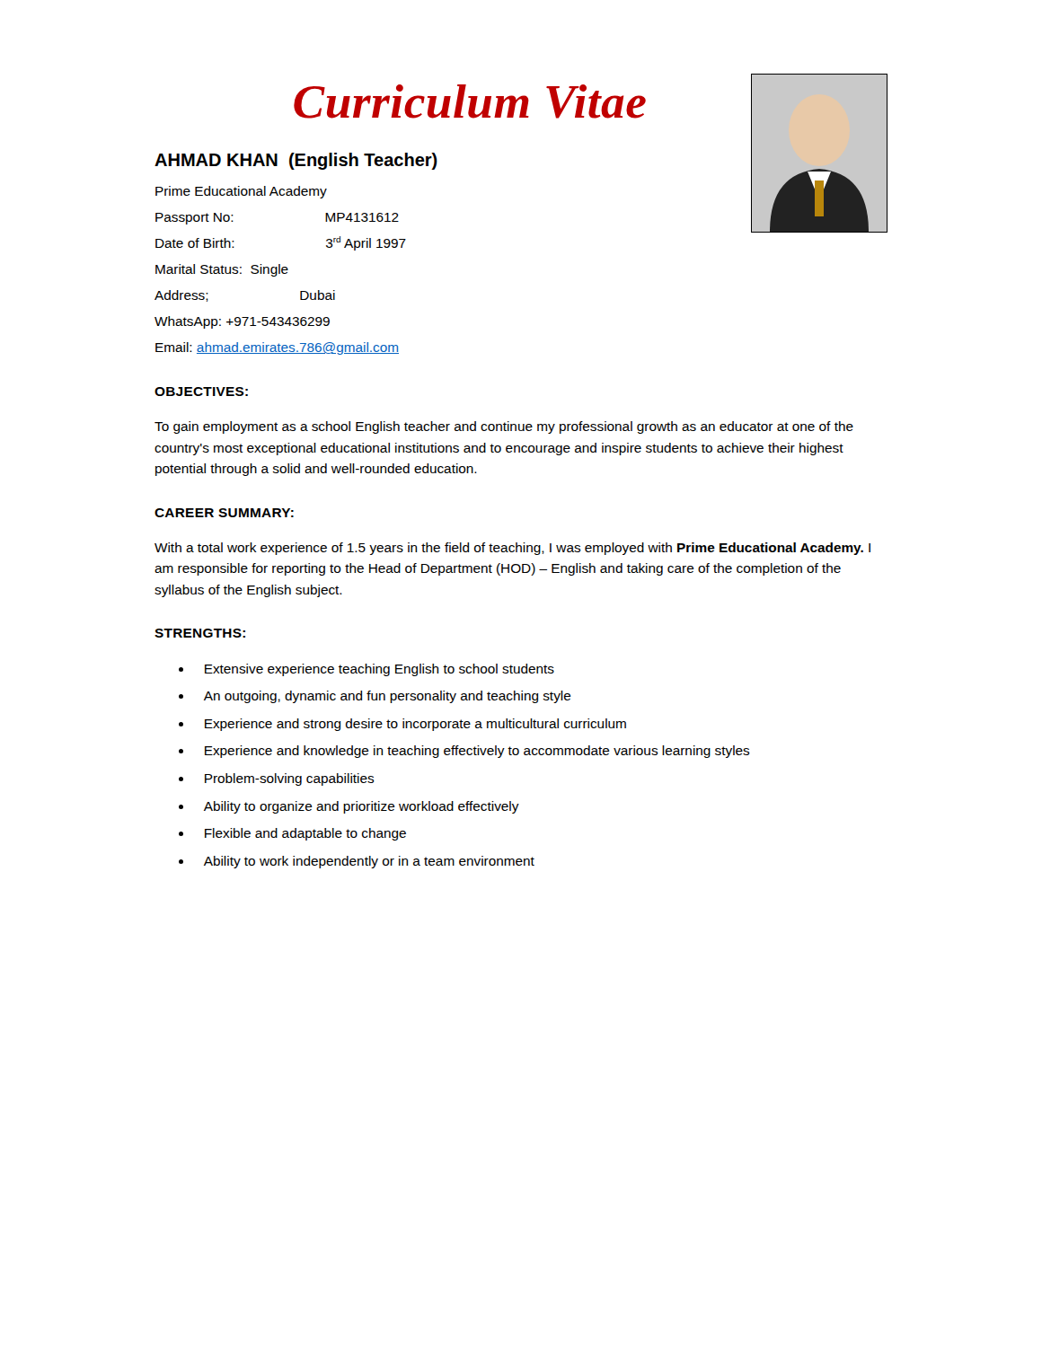Curriculum Vitae
AHMAD KHAN (English Teacher)
Prime Educational Academy
Passport No: MP4131612
Date of Birth: 3rd April 1997
Marital Status: Single
Address; Dubai
WhatsApp: +971-543436299
Email: ahmad.emirates.786@gmail.com
OBJECTIVES:
To gain employment as a school English teacher and continue my professional growth as an educator at one of the country's most exceptional educational institutions and to encourage and inspire students to achieve their highest potential through a solid and well-rounded education.
CAREER SUMMARY:
With a total work experience of 1.5 years in the field of teaching, I was employed with Prime Educational Academy. I am responsible for reporting to the Head of Department (HOD) – English and taking care of the completion of the syllabus of the English subject.
STRENGTHS:
Extensive experience teaching English to school students
An outgoing, dynamic and fun personality and teaching style
Experience and strong desire to incorporate a multicultural curriculum
Experience and knowledge in teaching effectively to accommodate various learning styles
Problem-solving capabilities
Ability to organize and prioritize workload effectively
Flexible and adaptable to change
Ability to work independently or in a team environment